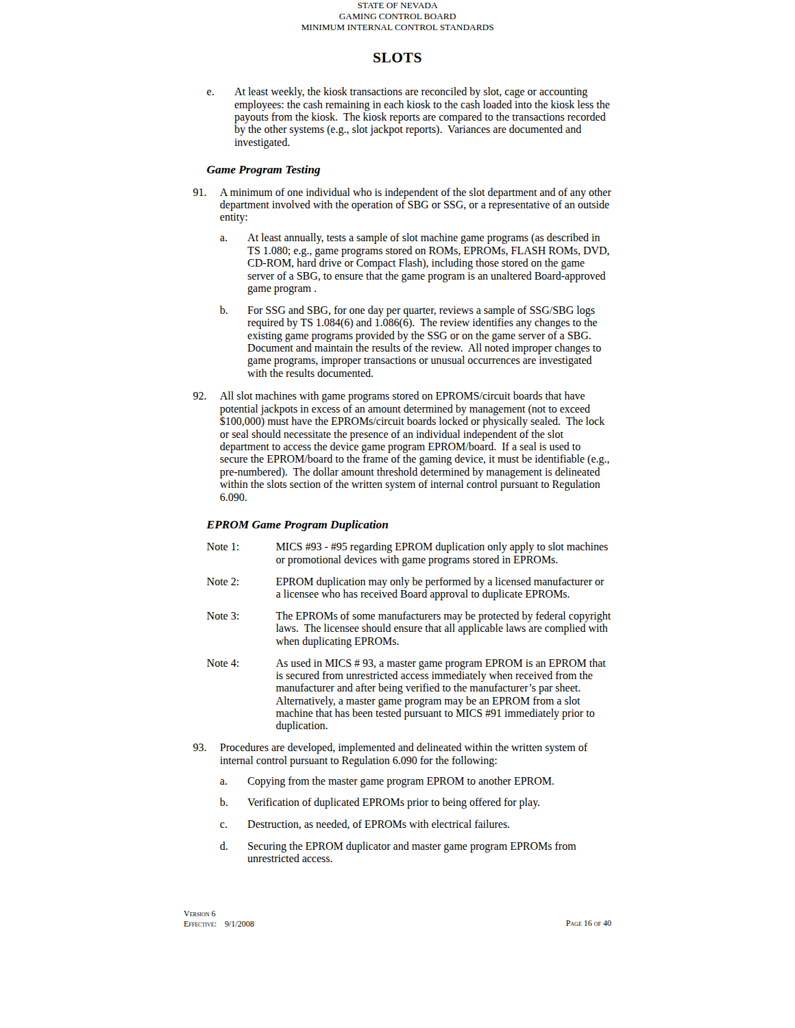STATE OF NEVADA GAMING CONTROL BOARD MINIMUM INTERNAL CONTROL STANDARDS
SLOTS
e. At least weekly, the kiosk transactions are reconciled by slot, cage or accounting employees: the cash remaining in each kiosk to the cash loaded into the kiosk less the payouts from the kiosk. The kiosk reports are compared to the transactions recorded by the other systems (e.g., slot jackpot reports). Variances are documented and investigated.
Game Program Testing
91. A minimum of one individual who is independent of the slot department and of any other department involved with the operation of SBG or SSG, or a representative of an outside entity:
a. At least annually, tests a sample of slot machine game programs (as described in TS 1.080; e.g., game programs stored on ROMs, EPROMs, FLASH ROMs, DVD, CD-ROM, hard drive or Compact Flash), including those stored on the game server of a SBG, to ensure that the game program is an unaltered Board-approved game program .
b. For SSG and SBG, for one day per quarter, reviews a sample of SSG/SBG logs required by TS 1.084(6) and 1.086(6). The review identifies any changes to the existing game programs provided by the SSG or on the game server of a SBG. Document and maintain the results of the review. All noted improper changes to game programs, improper transactions or unusual occurrences are investigated with the results documented.
92. All slot machines with game programs stored on EPROMS/circuit boards that have potential jackpots in excess of an amount determined by management (not to exceed $100,000) must have the EPROMs/circuit boards locked or physically sealed. The lock or seal should necessitate the presence of an individual independent of the slot department to access the device game program EPROM/board. If a seal is used to secure the EPROM/board to the frame of the gaming device, it must be identifiable (e.g., pre-numbered). The dollar amount threshold determined by management is delineated within the slots section of the written system of internal control pursuant to Regulation 6.090.
EPROM Game Program Duplication
Note 1: MICS #93 - #95 regarding EPROM duplication only apply to slot machines or promotional devices with game programs stored in EPROMs.
Note 2: EPROM duplication may only be performed by a licensed manufacturer or a licensee who has received Board approval to duplicate EPROMs.
Note 3: The EPROMs of some manufacturers may be protected by federal copyright laws. The licensee should ensure that all applicable laws are complied with when duplicating EPROMs.
Note 4: As used in MICS # 93, a master game program EPROM is an EPROM that is secured from unrestricted access immediately when received from the manufacturer and after being verified to the manufacturer’s par sheet. Alternatively, a master game program may be an EPROM from a slot machine that has been tested pursuant to MICS #91 immediately prior to duplication.
93. Procedures are developed, implemented and delineated within the written system of internal control pursuant to Regulation 6.090 for the following:
a. Copying from the master game program EPROM to another EPROM.
b. Verification of duplicated EPROMs prior to being offered for play.
c. Destruction, as needed, of EPROMs with electrical failures.
d. Securing the EPROM duplicator and master game program EPROMs from unrestricted access.
Version 6
Effective: 9/1/2008
Page 16 of 40